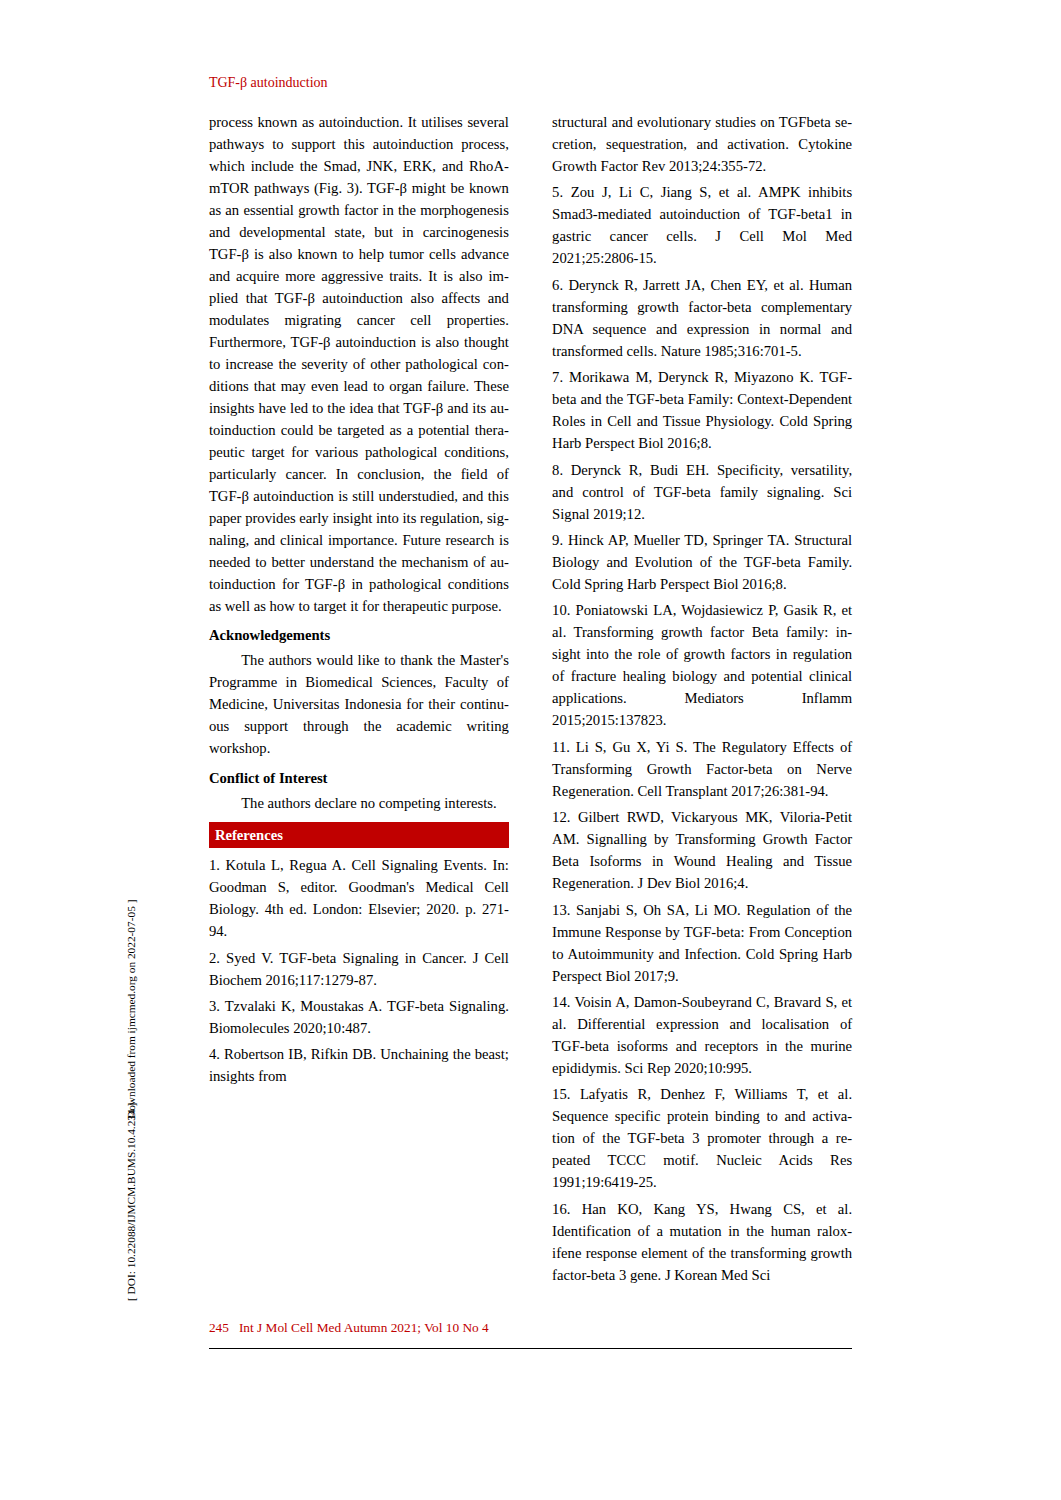TGF-β autoinduction
process known as autoinduction. It utilises several pathways to support this autoinduction process, which include the Smad, JNK, ERK, and RhoA-mTOR pathways (Fig. 3). TGF-β might be known as an essential growth factor in the morphogenesis and developmental state, but in carcinogenesis TGF-β is also known to help tumor cells advance and acquire more aggressive traits. It is also implied that TGF-β autoinduction also affects and modulates migrating cancer cell properties. Furthermore, TGF-β autoinduction is also thought to increase the severity of other pathological conditions that may even lead to organ failure. These insights have led to the idea that TGF-β and its autoinduction could be targeted as a potential therapeutic target for various pathological conditions, particularly cancer. In conclusion, the field of TGF-β autoinduction is still understudied, and this paper provides early insight into its regulation, signaling, and clinical importance. Future research is needed to better understand the mechanism of autoinduction for TGF-β in pathological conditions as well as how to target it for therapeutic purpose.
Acknowledgements
The authors would like to thank the Master's Programme in Biomedical Sciences, Faculty of Medicine, Universitas Indonesia for their continuous support through the academic writing workshop.
Conflict of Interest
The authors declare no competing interests.
References
1. Kotula L, Regua A. Cell Signaling Events. In: Goodman S, editor. Goodman's Medical Cell Biology. 4th ed. London: Elsevier; 2020. p. 271-94.
2. Syed V. TGF-beta Signaling in Cancer. J Cell Biochem 2016;117:1279-87.
3. Tzvalaki K, Moustakas A. TGF-beta Signaling. Biomolecules 2020;10:487.
4. Robertson IB, Rifkin DB. Unchaining the beast; insights from
structural and evolutionary studies on TGFbeta secretion, sequestration, and activation. Cytokine Growth Factor Rev 2013;24:355-72.
5. Zou J, Li C, Jiang S, et al. AMPK inhibits Smad3-mediated autoinduction of TGF-beta1 in gastric cancer cells. J Cell Mol Med 2021;25:2806-15.
6. Derynck R, Jarrett JA, Chen EY, et al. Human transforming growth factor-beta complementary DNA sequence and expression in normal and transformed cells. Nature 1985;316:701-5.
7. Morikawa M, Derynck R, Miyazono K. TGF-beta and the TGF-beta Family: Context-Dependent Roles in Cell and Tissue Physiology. Cold Spring Harb Perspect Biol 2016;8.
8. Derynck R, Budi EH. Specificity, versatility, and control of TGF-beta family signaling. Sci Signal 2019;12.
9. Hinck AP, Mueller TD, Springer TA. Structural Biology and Evolution of the TGF-beta Family. Cold Spring Harb Perspect Biol 2016;8.
10. Poniatowski LA, Wojdasiewicz P, Gasik R, et al. Transforming growth factor Beta family: insight into the role of growth factors in regulation of fracture healing biology and potential clinical applications. Mediators Inflamm 2015;2015:137823.
11. Li S, Gu X, Yi S. The Regulatory Effects of Transforming Growth Factor-beta on Nerve Regeneration. Cell Transplant 2017;26:381-94.
12. Gilbert RWD, Vickaryous MK, Viloria-Petit AM. Signalling by Transforming Growth Factor Beta Isoforms in Wound Healing and Tissue Regeneration. J Dev Biol 2016;4.
13. Sanjabi S, Oh SA, Li MO. Regulation of the Immune Response by TGF-beta: From Conception to Autoimmunity and Infection. Cold Spring Harb Perspect Biol 2017;9.
14. Voisin A, Damon-Soubeyrand C, Bravard S, et al. Differential expression and localisation of TGF-beta isoforms and receptors in the murine epididymis. Sci Rep 2020;10:995.
15. Lafyatis R, Denhez F, Williams T, et al. Sequence specific protein binding to and activation of the TGF-beta 3 promoter through a repeated TCCC motif. Nucleic Acids Res 1991;19:6419-25.
16. Han KO, Kang YS, Hwang CS, et al. Identification of a mutation in the human raloxifene response element of the transforming growth factor-beta 3 gene. J Korean Med Sci
245 Int J Mol Cell Med Autumn 2021; Vol 10 No 4
[ DOI: 10.22088/IJMCM.BUMS.10.4.234 ]
Downloaded from ijmcmed.org on 2022-07-05 ]